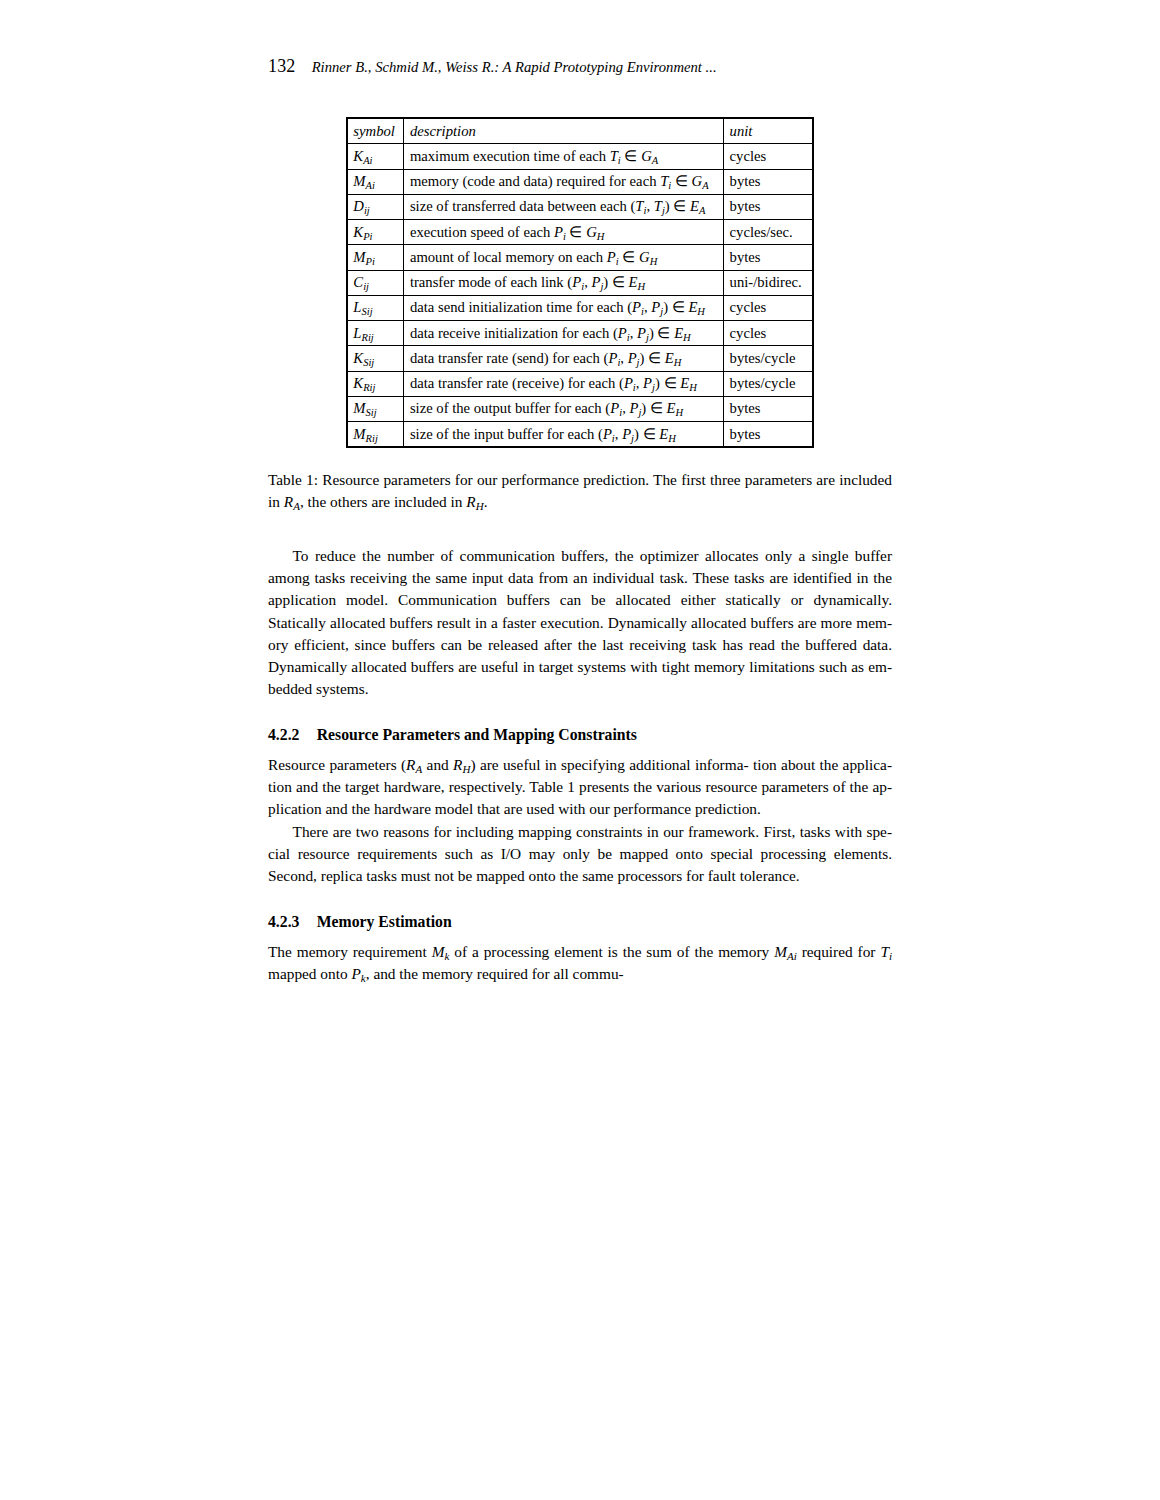132 Rinner B., Schmid M., Weiss R.: A Rapid Prototyping Environment ...
| symbol | description | unit |
| K Ai | maximum execution time of each T i ∈ G A | cycles |
| M Ai | memory (code and data) required for each T i ∈ G A | bytes |
| D ij | size of transferred data between each ( T i , T j ) ∈ E A | bytes |
| K Pi | execution speed of each P i ∈ G H | cycles/sec. |
| M Pi | amount of local memory on each P i ∈ G H | bytes |
| C ij | transfer mode of each link ( P i , P j ) ∈ E H | uni-/bidirec. |
| L Sij | data send initialization time for each ( P i , P j ) ∈ E H | cycles |
| L Rij | data receive initialization for each ( P i , P j ) ∈ E H | cycles |
| K Sij | data transfer rate (send) for each ( P i , P j ) ∈ E H | bytes/cycle |
| K Rij | data transfer rate (receive) for each ( P i , P j ) ∈ E H | bytes/cycle |
| M Sij | size of the output buffer for each ( P i , P j ) ∈ E H | bytes |
| M Rij | size of the input buffer for each ( P i , P j ) ∈ E H | bytes |
Table 1: Resource parameters for our performance prediction. The first three parameters are included in RA, the others are included in RH.
To reduce the number of communication buffers, the optimizer allocates only a single buffer among tasks receiving the same input data from an individual task. These tasks are identified in the application model. Communication buffers can be allocated either statically or dynamically. Statically allocated buffers result in a faster execution. Dynamically allocated buffers are more memory efficient, since buffers can be released after the last receiving task has read the buffered data. Dynamically allocated buffers are useful in target systems with tight memory limitations such as embedded systems.
4.2.2 Resource Parameters and Mapping Constraints
Resource parameters (RA and RH) are useful in specifying additional informa- tion about the application and the target hardware, respectively. Table 1 presents the various resource parameters of the application and the hardware model that are used with our performance prediction.
There are two reasons for including mapping constraints in our framework. First, tasks with special resource requirements such as I/O may only be mapped onto special processing elements. Second, replica tasks must not be mapped onto the same processors for fault tolerance.
4.2.3 Memory Estimation
The memory requirement Mk of a processing element is the sum of the memory MAi required for Ti mapped onto Pk, and the memory required for all commu-